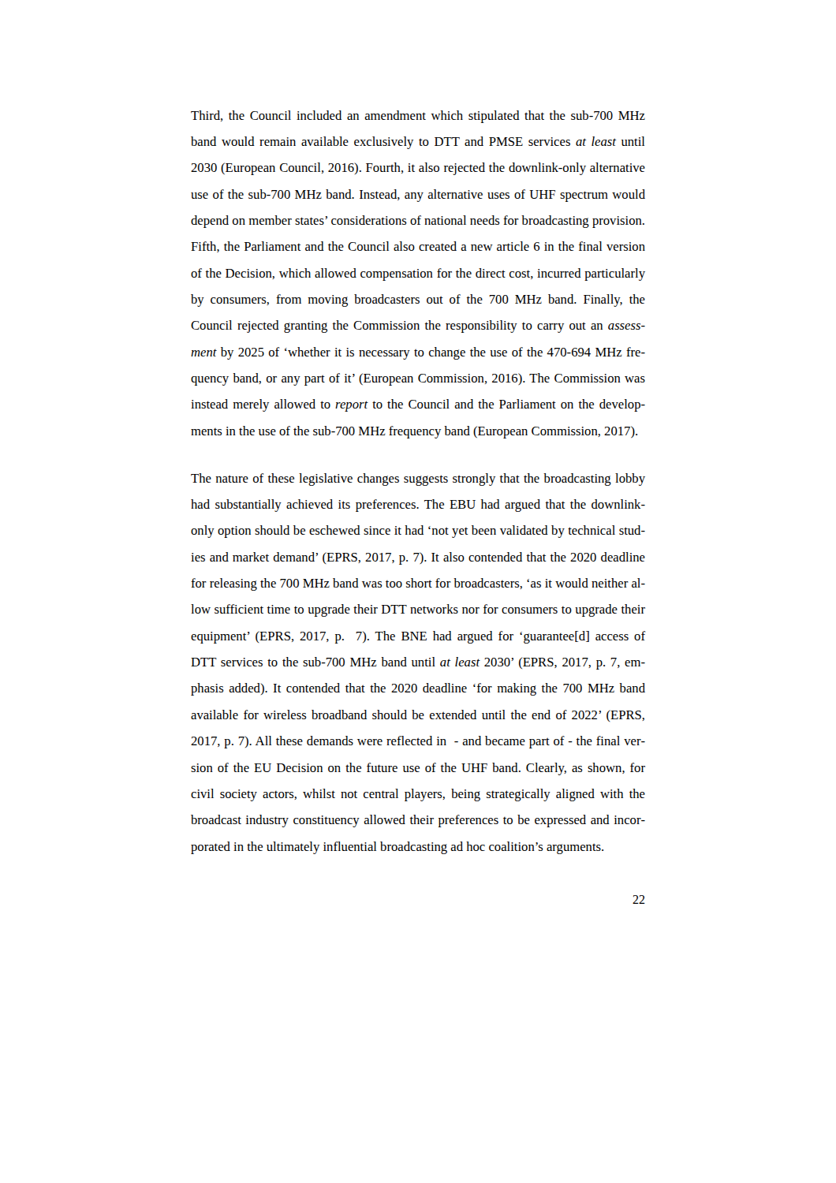Third, the Council included an amendment which stipulated that the sub-700 MHz band would remain available exclusively to DTT and PMSE services at least until 2030 (European Council, 2016). Fourth, it also rejected the downlink-only alternative use of the sub-700 MHz band. Instead, any alternative uses of UHF spectrum would depend on member states’ considerations of national needs for broadcasting provision. Fifth, the Parliament and the Council also created a new article 6 in the final version of the Decision, which allowed compensation for the direct cost, incurred particularly by consumers, from moving broadcasters out of the 700 MHz band. Finally, the Council rejected granting the Commission the responsibility to carry out an assessment by 2025 of ‘whether it is necessary to change the use of the 470-694 MHz frequency band, or any part of it’ (European Commission, 2016). The Commission was instead merely allowed to report to the Council and the Parliament on the developments in the use of the sub-700 MHz frequency band (European Commission, 2017).
The nature of these legislative changes suggests strongly that the broadcasting lobby had substantially achieved its preferences. The EBU had argued that the downlink-only option should be eschewed since it had ‘not yet been validated by technical studies and market demand’ (EPRS, 2017, p. 7). It also contended that the 2020 deadline for releasing the 700 MHz band was too short for broadcasters, ‘as it would neither allow sufficient time to upgrade their DTT networks nor for consumers to upgrade their equipment’ (EPRS, 2017, p. 7). The BNE had argued for ‘guarantee[d] access of DTT services to the sub-700 MHz band until at least 2030’ (EPRS, 2017, p. 7, emphasis added). It contended that the 2020 deadline ‘for making the 700 MHz band available for wireless broadband should be extended until the end of 2022’ (EPRS, 2017, p. 7). All these demands were reflected in - and became part of - the final version of the EU Decision on the future use of the UHF band. Clearly, as shown, for civil society actors, whilst not central players, being strategically aligned with the broadcast industry constituency allowed their preferences to be expressed and incorporated in the ultimately influential broadcasting ad hoc coalition’s arguments.
22